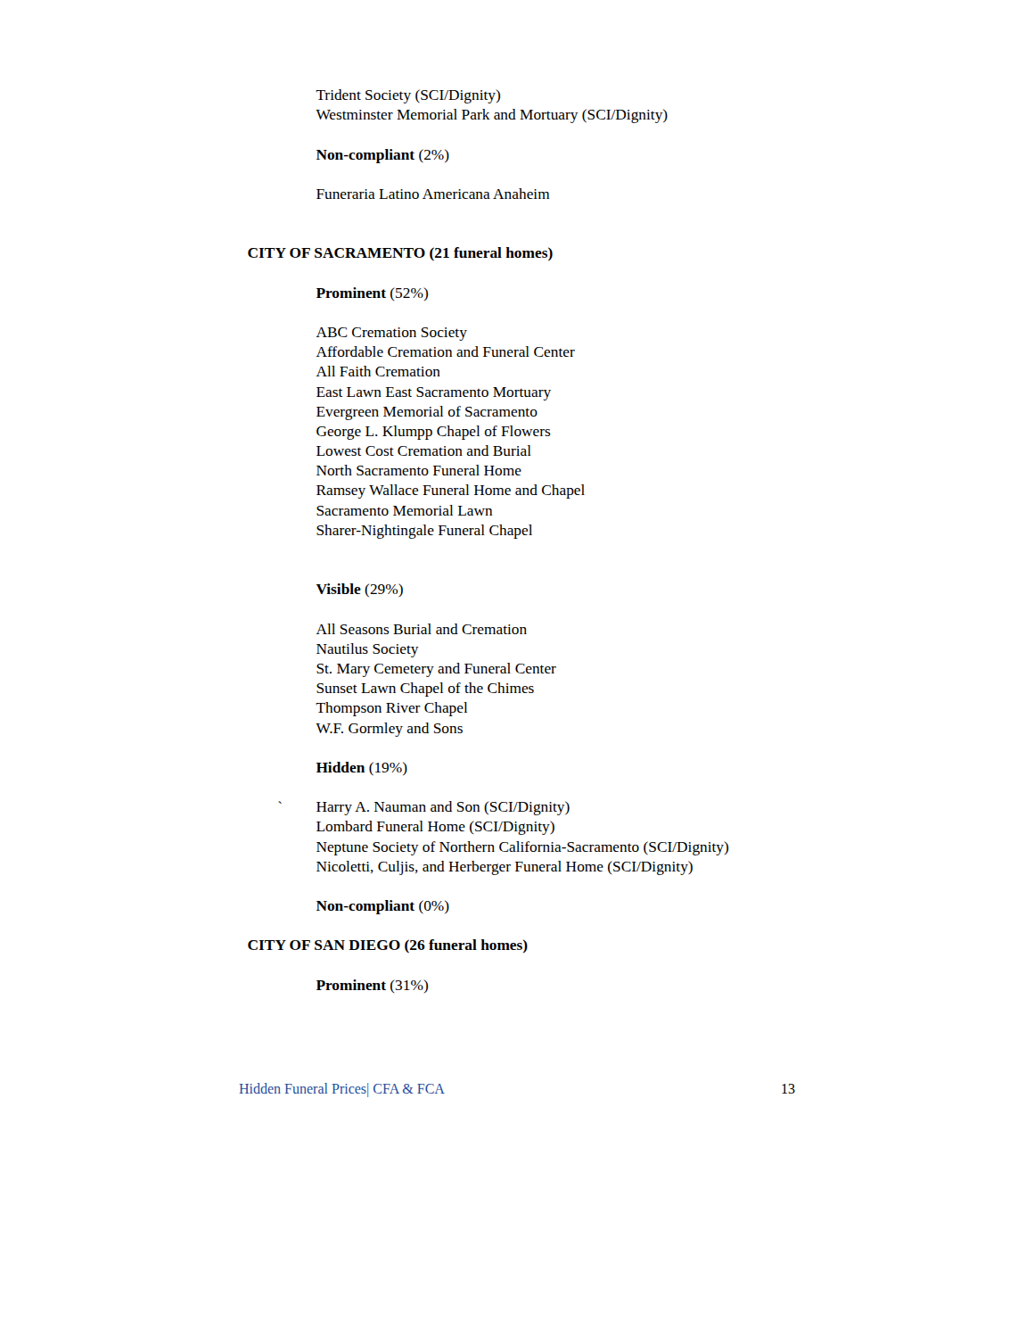Trident Society (SCI/Dignity)
Westminster Memorial Park and Mortuary (SCI/Dignity)
Non-compliant (2%)
Funeraria Latino Americana Anaheim
CITY OF SACRAMENTO (21 funeral homes)
Prominent (52%)
ABC Cremation Society
Affordable Cremation and Funeral Center
All Faith Cremation
East Lawn East Sacramento Mortuary
Evergreen Memorial of Sacramento
George L. Klumpp Chapel of Flowers
Lowest Cost Cremation and Burial
North Sacramento Funeral Home
Ramsey Wallace Funeral Home and Chapel
Sacramento Memorial Lawn
Sharer-Nightingale Funeral Chapel
Visible (29%)
All Seasons Burial and Cremation
Nautilus Society
St. Mary Cemetery and Funeral Center
Sunset Lawn Chapel of the Chimes
Thompson River Chapel
W.F. Gormley and Sons
Hidden (19%)
Harry A. Nauman and Son (SCI/Dignity)
Lombard Funeral Home (SCI/Dignity)
Neptune Society of Northern California-Sacramento (SCI/Dignity)
Nicoletti, Culjis, and Herberger Funeral Home (SCI/Dignity)
Non-compliant (0%)
CITY OF SAN DIEGO (26 funeral homes)
Prominent (31%)
Hidden Funeral Prices| CFA & FCA 13